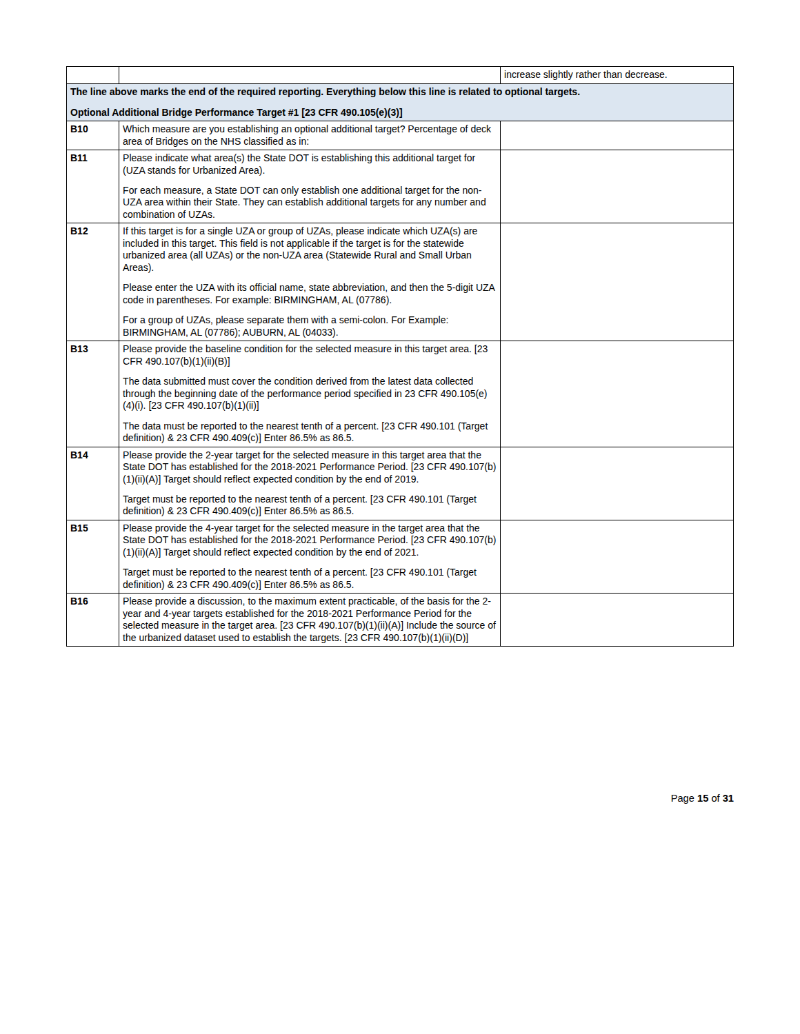| | | increase slightly rather than decrease. |
| The line above marks the end of the required reporting. Everything below this line is related to optional targets. Optional Additional Bridge Performance Target #1 [23 CFR 490.105(e)(3)] |
| B10 | Which measure are you establishing an optional additional target? Percentage of deck area of Bridges on the NHS classified as in: | |
| B11 | Please indicate what area(s) the State DOT is establishing this additional target for (UZA stands for Urbanized Area). For each measure, a State DOT can only establish one additional target for the non-UZA area within their State. They can establish additional targets for any number and combination of UZAs. | |
| B12 | If this target is for a single UZA or group of UZAs, please indicate which UZA(s) are included in this target. This field is not applicable if the target is for the statewide urbanized area (all UZAs) or the non-UZA area (Statewide Rural and Small Urban Areas). Please enter the UZA with its official name, state abbreviation, and then the 5-digit UZA code in parentheses. For example: BIRMINGHAM, AL (07786). For a group of UZAs, please separate them with a semi-colon. For Example: BIRMINGHAM, AL (07786); AUBURN, AL (04033). | |
| B13 | Please provide the baseline condition for the selected measure in this target area. [23 CFR 490.107(b)(1)(ii)(B)] The data submitted must cover the condition derived from the latest data collected through the beginning date of the performance period specified in 23 CFR 490.105(e)(4)(i). [23 CFR 490.107(b)(1)(ii)] The data must be reported to the nearest tenth of a percent. [23 CFR 490.101 (Target definition) & 23 CFR 490.409(c)] Enter 86.5% as 86.5. | |
| B14 | Please provide the 2-year target for the selected measure in this target area that the State DOT has established for the 2018-2021 Performance Period. [23 CFR 490.107(b)(1)(ii)(A)] Target should reflect expected condition by the end of 2019. Target must be reported to the nearest tenth of a percent. [23 CFR 490.101 (Target definition) & 23 CFR 490.409(c)] Enter 86.5% as 86.5. | |
| B15 | Please provide the 4-year target for the selected measure in the target area that the State DOT has established for the 2018-2021 Performance Period. [23 CFR 490.107(b)(1)(ii)(A)] Target should reflect expected condition by the end of 2021. Target must be reported to the nearest tenth of a percent. [23 CFR 490.101 (Target definition) & 23 CFR 490.409(c)] Enter 86.5% as 86.5. | |
| B16 | Please provide a discussion, to the maximum extent practicable, of the basis for the 2-year and 4-year targets established for the 2018-2021 Performance Period for the selected measure in the target area. [23 CFR 490.107(b)(1)(ii)(A)] Include the source of the urbanized dataset used to establish the targets. [23 CFR 490.107(b)(1)(ii)(D)] | |
Page 15 of 31